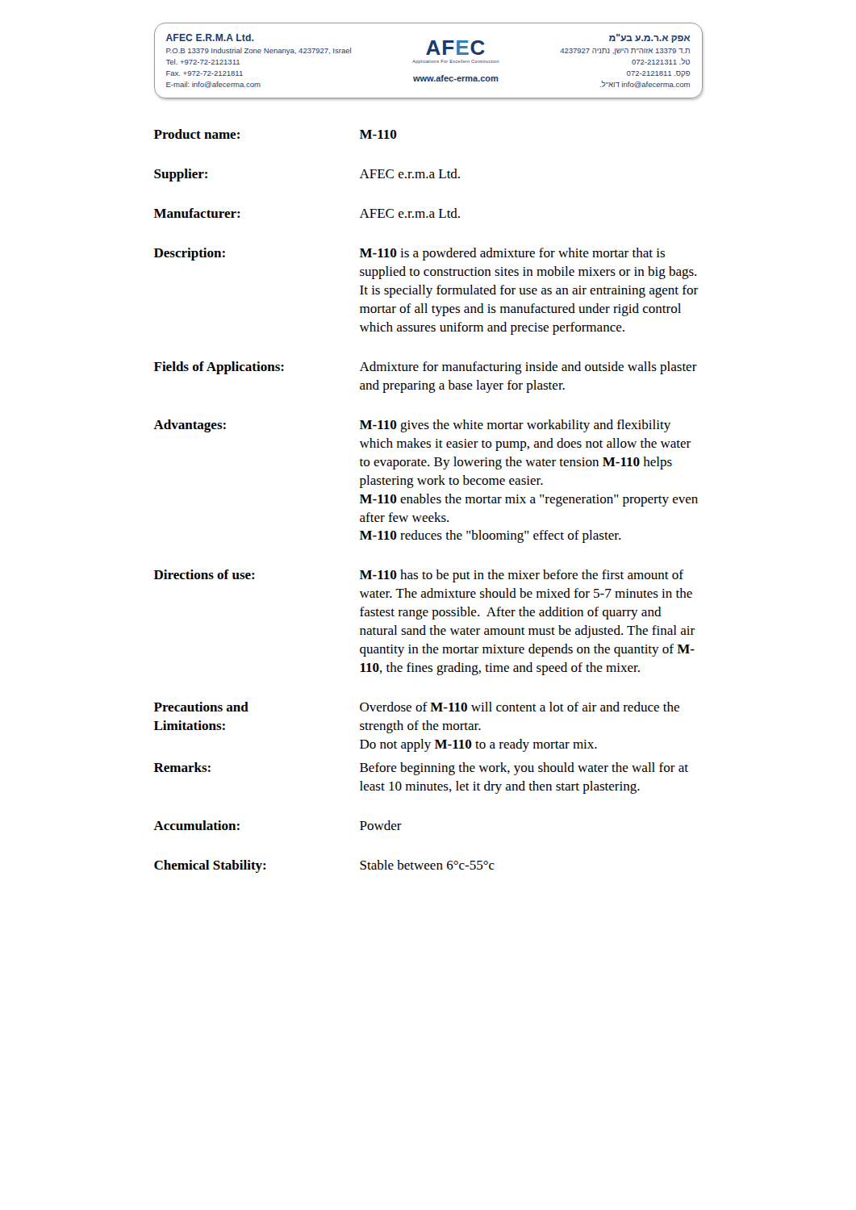AFEC E.R.M.A Ltd.
P.O.B 13379 Industrial Zone Nenanya, 4237927, Israel
Tel. +972-72-2121311
Fax. +972-72-2121811
E-mail: info@afecerma.com
AFEC
Applications For Excellent Construction
www.afec-erma.com
אפק א.ר.מ.ע בע"מ
ת.ד 13379 אזוה"ת הישן, נתניה 4237927
טל. 072-2121311
פקס. 072-2121811
info@afecerma.com דוא"ל.
| Product name: | M-110 |
| Supplier: | AFEC e.r.m.a Ltd. |
| Manufacturer: | AFEC e.r.m.a Ltd. |
| Description: | M-110 is a powdered admixture for white mortar that is supplied to construction sites in mobile mixers or in big bags. It is specially formulated for use as an air entraining agent for mortar of all types and is manufactured under rigid control which assures uniform and precise performance. |
| Fields of Applications: | Admixture for manufacturing inside and outside walls plaster and preparing a base layer for plaster. |
| Advantages: | M-110 gives the white mortar workability and flexibility which makes it easier to pump, and does not allow the water to evaporate. By lowering the water tension M-110 helps plastering work to become easier. M-110 enables the mortar mix a "regeneration" property even after few weeks. M-110 reduces the "blooming" effect of plaster. |
| Directions of use: | M-110 has to be put in the mixer before the first amount of water. The admixture should be mixed for 5-7 minutes in the fastest range possible. After the addition of quarry and natural sand the water amount must be adjusted. The final air quantity in the mortar mixture depends on the quantity of M-110 , the fines grading, time and speed of the mixer. |
| Precautions and Limitations: | Overdose of M-110 will content a lot of air and reduce the strength of the mortar. Do not apply M-110 to a ready mortar mix. |
| Remarks: | Before beginning the work, you should water the wall for at least 10 minutes, let it dry and then start plastering. |
| Accumulation: | Powder |
| Chemical Stability: | Stable between 6°c-55°c |